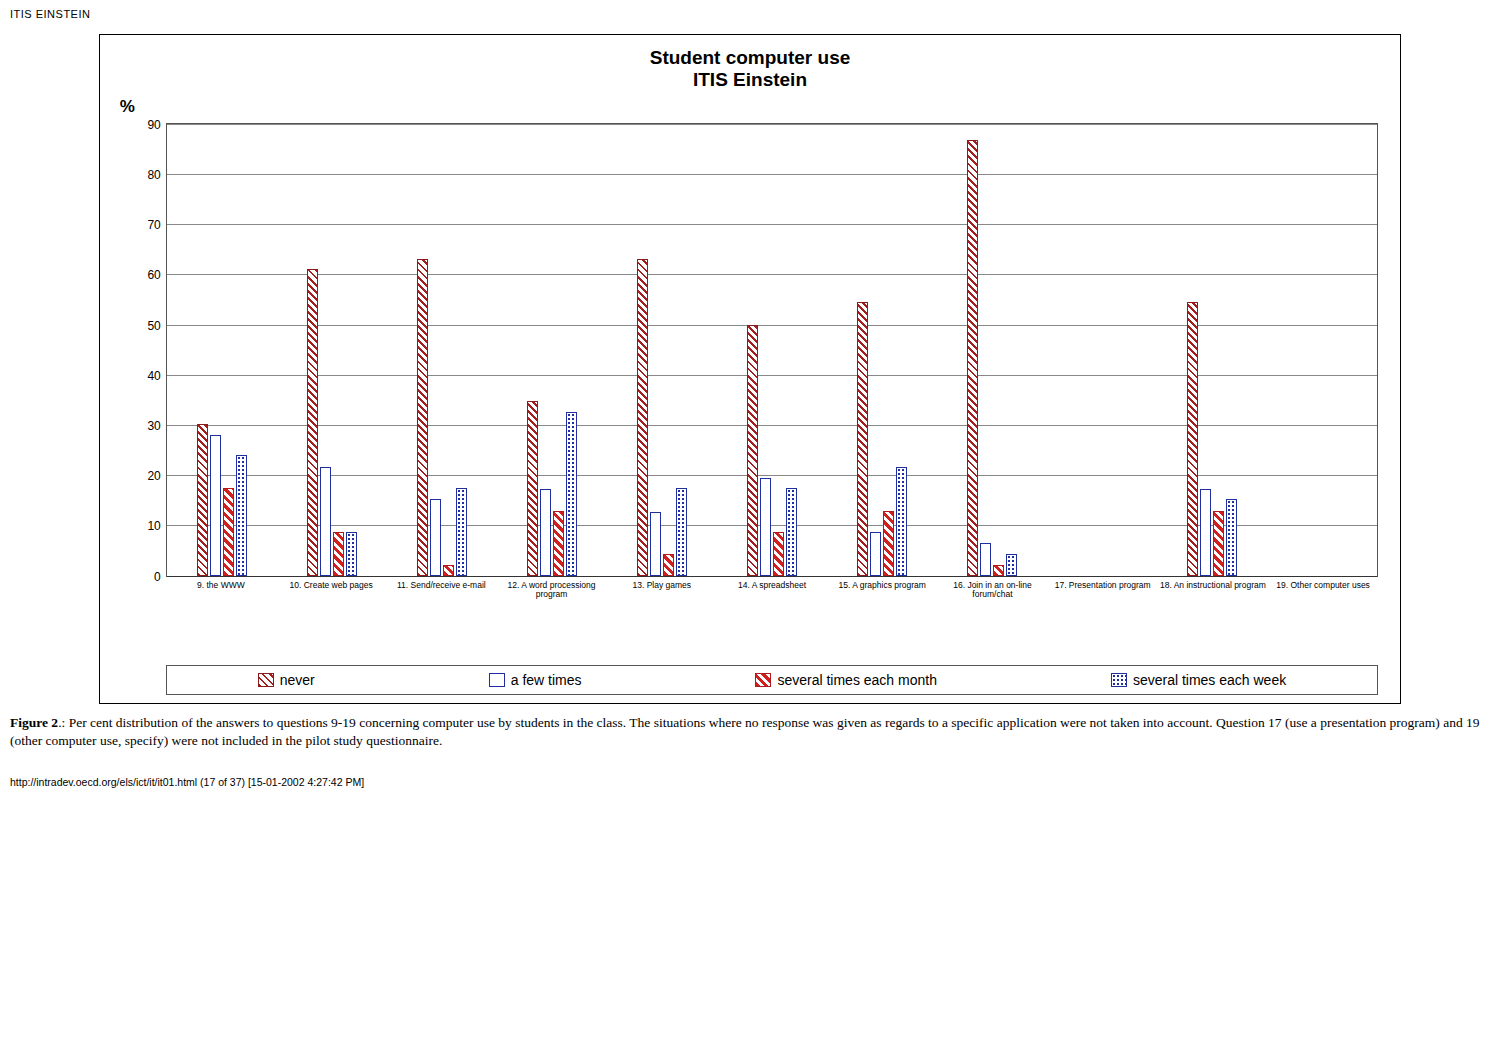ITIS EINSTEIN
Student computer use
ITIS Einstein
%
90
80
70
60
50
40
30
20
10
0
9. the WWW
10. Create web pages
11. Send/receive e-mail
12. A word processiong program
13. Play games
14. A spreadsheet
15. A graphics program
16. Join in an on-line forum/chat
17. Presentation program
18. An instructional program
19. Other computer uses
never
a few times
several times each month
several times each week
Figure 2.: Per cent distribution of the answers to questions 9-19 concerning computer use by students in the class. The situations where no response was given as regards to a specific application were not taken into account. Question 17 (use a presentation program) and 19 (other computer use, specify) were not included in the pilot study questionnaire.
http://intradev.oecd.org/els/ict/it/it01.html (17 of 37) [15-01-2002 4:27:42 PM]